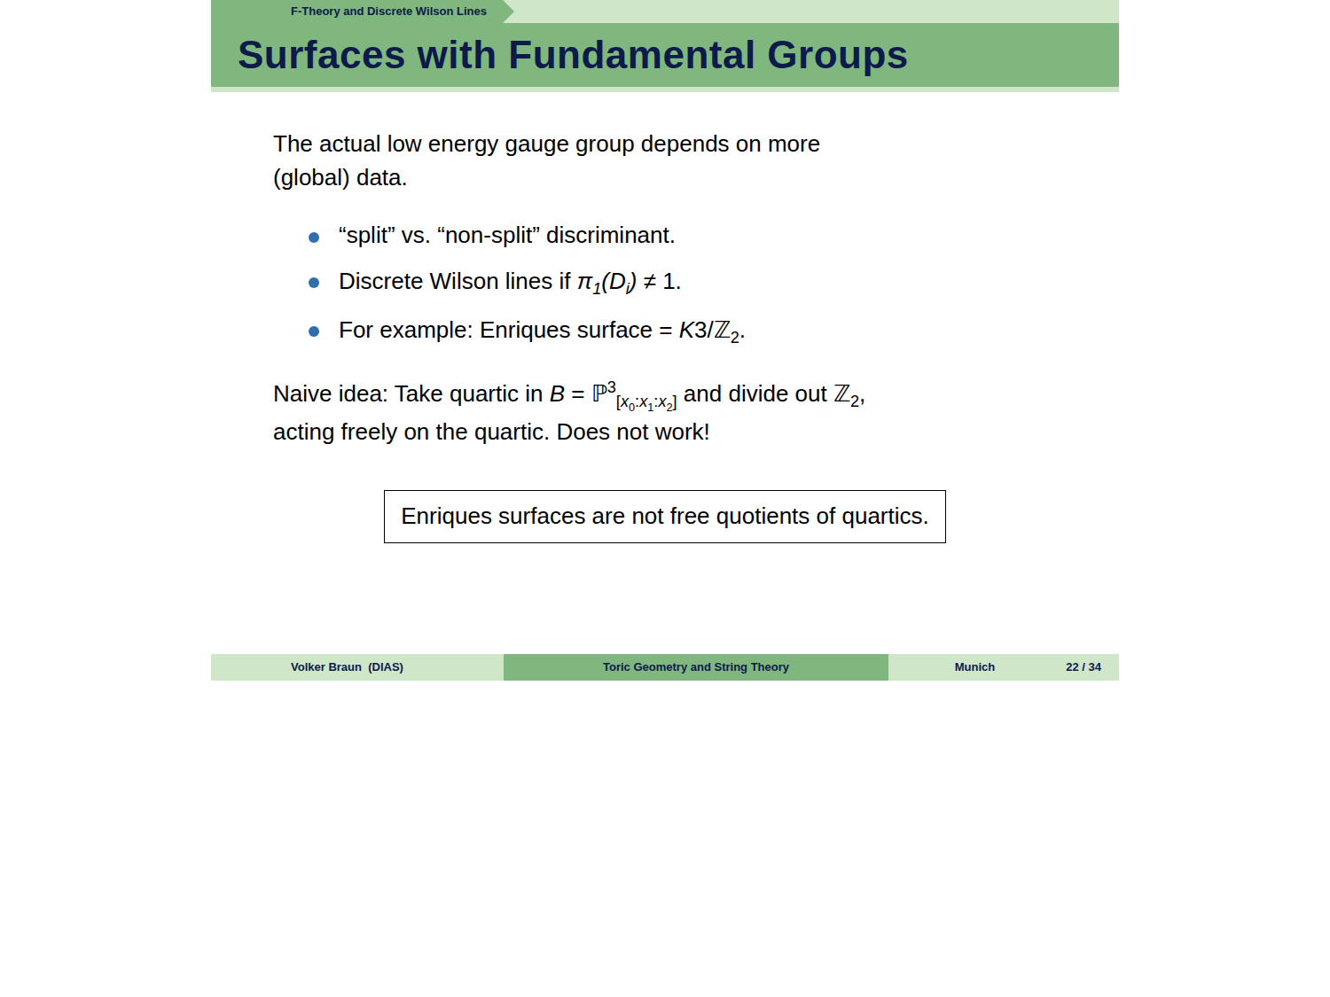F-Theory and Discrete Wilson Lines
Surfaces with Fundamental Groups
The actual low energy gauge group depends on more
(global) data.
“split” vs. “non-split” discriminant.
Discrete Wilson lines if π1(Di) ≠ 1.
For example: Enriques surface = K3/ℤ2.
Naive idea: Take quartic in B = ℙ3[x0:x1:x2] and divide out ℤ2,
acting freely on the quartic. Does not work!
Enriques surfaces are not free quotients of quartics.
Volker Braun (DIAS)
Toric Geometry and String Theory
Munich 22 / 34